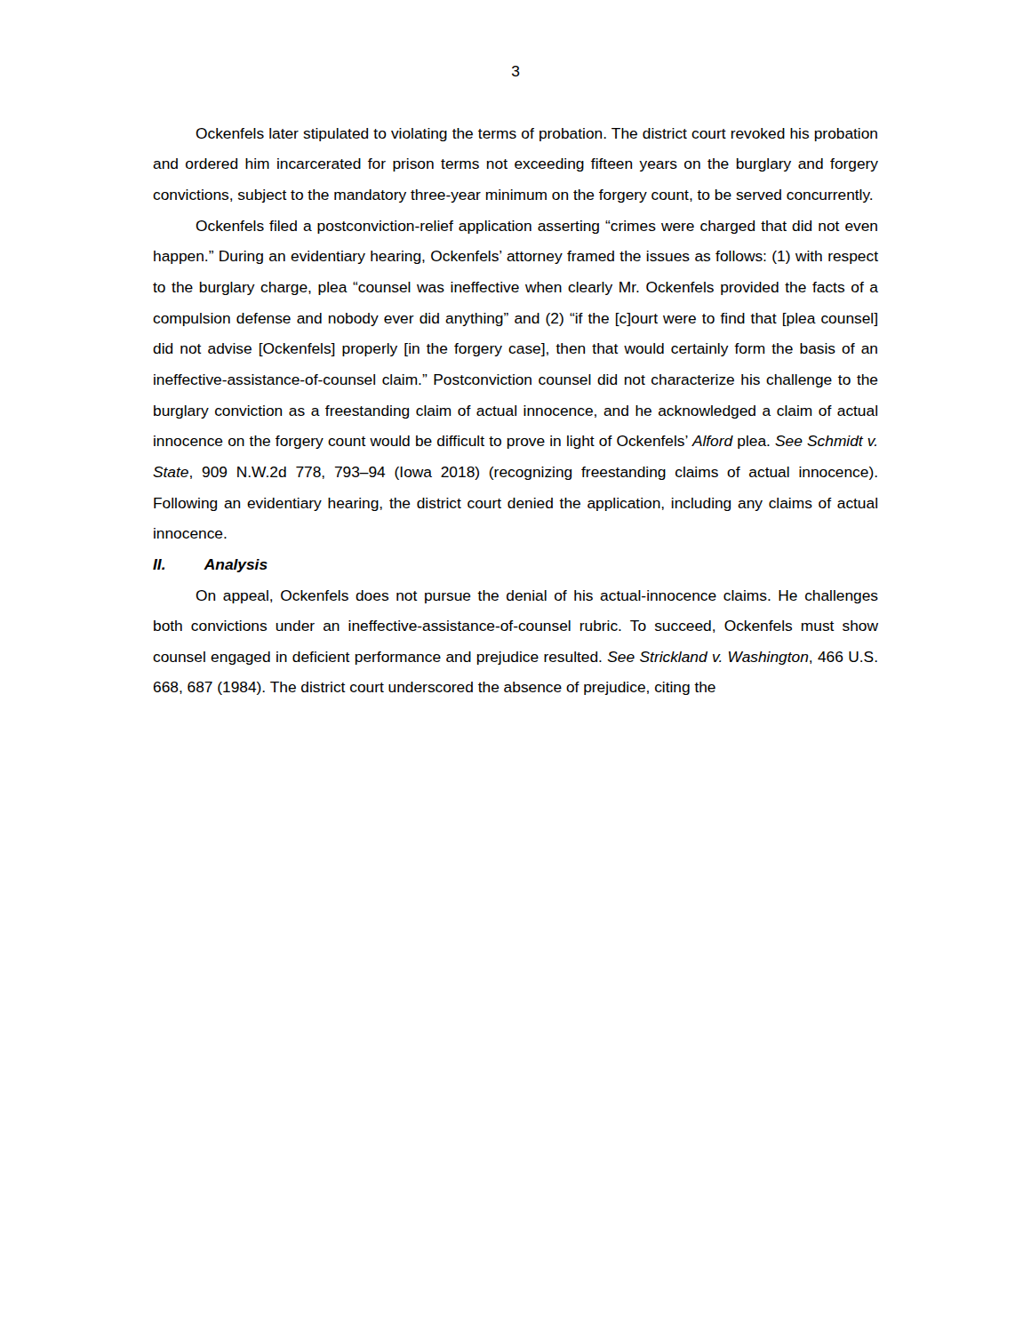3
Ockenfels later stipulated to violating the terms of probation. The district court revoked his probation and ordered him incarcerated for prison terms not exceeding fifteen years on the burglary and forgery convictions, subject to the mandatory three-year minimum on the forgery count, to be served concurrently.
Ockenfels filed a postconviction-relief application asserting “crimes were charged that did not even happen.” During an evidentiary hearing, Ockenfels’ attorney framed the issues as follows: (1) with respect to the burglary charge, plea “counsel was ineffective when clearly Mr. Ockenfels provided the facts of a compulsion defense and nobody ever did anything” and (2) “if the [c]ourt were to find that [plea counsel] did not advise [Ockenfels] properly [in the forgery case], then that would certainly form the basis of an ineffective-assistance-of-counsel claim.” Postconviction counsel did not characterize his challenge to the burglary conviction as a freestanding claim of actual innocence, and he acknowledged a claim of actual innocence on the forgery count would be difficult to prove in light of Ockenfels’ Alford plea. See Schmidt v. State, 909 N.W.2d 778, 793–94 (Iowa 2018) (recognizing freestanding claims of actual innocence). Following an evidentiary hearing, the district court denied the application, including any claims of actual innocence.
II. Analysis
On appeal, Ockenfels does not pursue the denial of his actual-innocence claims. He challenges both convictions under an ineffective-assistance-of-counsel rubric. To succeed, Ockenfels must show counsel engaged in deficient performance and prejudice resulted. See Strickland v. Washington, 466 U.S. 668, 687 (1984). The district court underscored the absence of prejudice, citing the